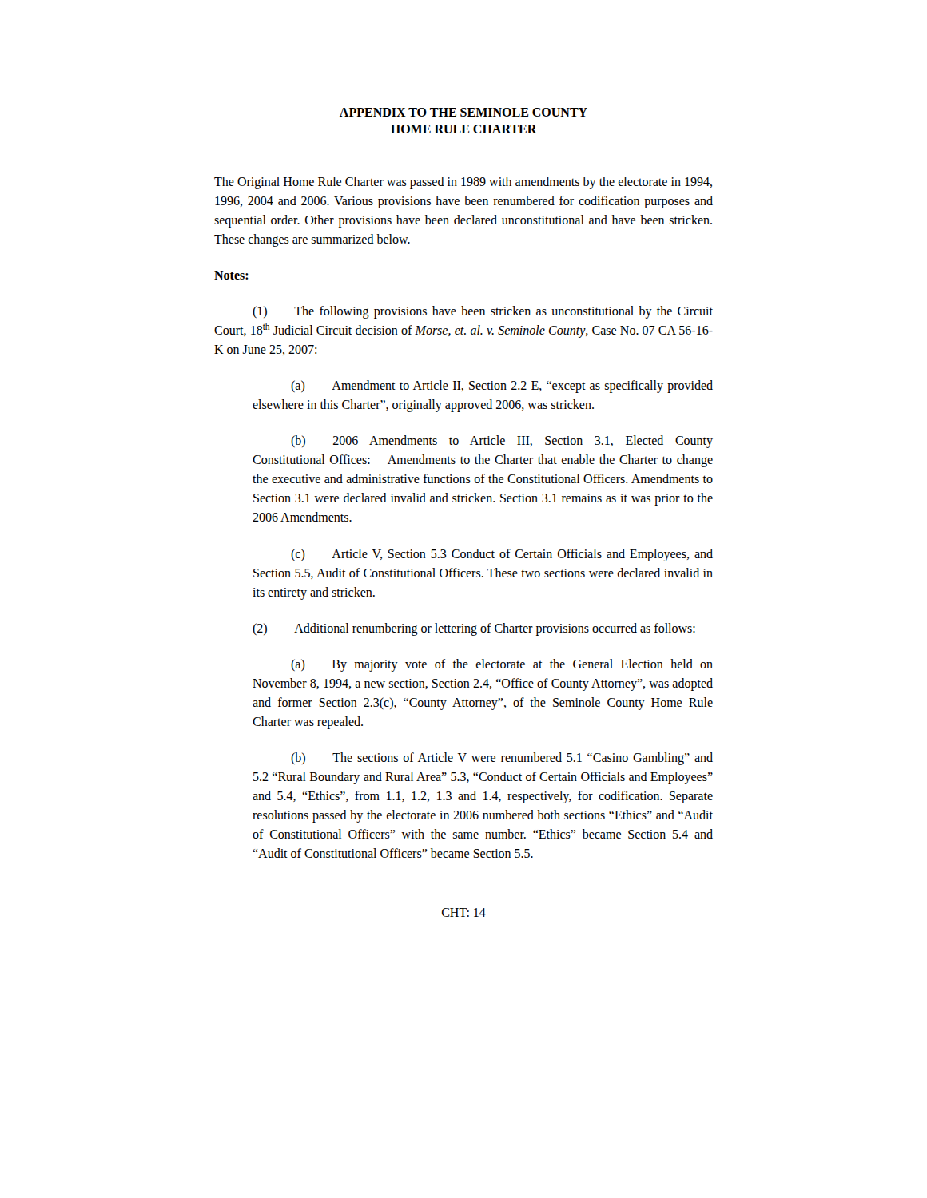Appendix to the Seminole County
Home Rule Charter
The Original Home Rule Charter was passed in 1989 with amendments by the electorate in 1994, 1996, 2004 and 2006. Various provisions have been renumbered for codification purposes and sequential order. Other provisions have been declared unconstitutional and have been stricken. These changes are summarized below.
Notes:
(1) The following provisions have been stricken as unconstitutional by the Circuit Court, 18th Judicial Circuit decision of Morse, et. al. v. Seminole County, Case No. 07 CA 56-16-K on June 25, 2007:
(a) Amendment to Article II, Section 2.2 E, “except as specifically provided elsewhere in this Charter”, originally approved 2006, was stricken.
(b) 2006 Amendments to Article III, Section 3.1, Elected County Constitutional Offices: Amendments to the Charter that enable the Charter to change the executive and administrative functions of the Constitutional Officers. Amendments to Section 3.1 were declared invalid and stricken. Section 3.1 remains as it was prior to the 2006 Amendments.
(c) Article V, Section 5.3 Conduct of Certain Officials and Employees, and Section 5.5, Audit of Constitutional Officers. These two sections were declared invalid in its entirety and stricken.
(2) Additional renumbering or lettering of Charter provisions occurred as follows:
(a) By majority vote of the electorate at the General Election held on November 8, 1994, a new section, Section 2.4, “Office of County Attorney”, was adopted and former Section 2.3(c), “County Attorney”, of the Seminole County Home Rule Charter was repealed.
(b) The sections of Article V were renumbered 5.1 “Casino Gambling” and 5.2 “Rural Boundary and Rural Area” 5.3, “Conduct of Certain Officials and Employees” and 5.4, “Ethics”, from 1.1, 1.2, 1.3 and 1.4, respectively, for codification. Separate resolutions passed by the electorate in 2006 numbered both sections “Ethics” and “Audit of Constitutional Officers” with the same number. “Ethics” became Section 5.4 and “Audit of Constitutional Officers” became Section 5.5.
CHT: 14